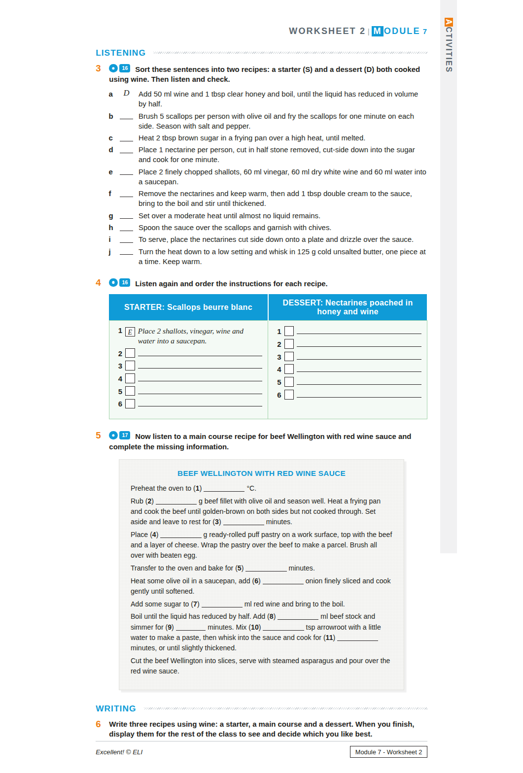ACTIVITIES
WORKSHEET 2|MODULE 7
Listening
3
16 Sort these sentences into two recipes: a starter (S) and a dessert (D) both cooked using wine. Then listen and check.
a
D
Add 50 ml wine and 1 tbsp clear honey and boil, until the liquid has reduced in volume by half.
b
Brush 5 scallops per person with olive oil and fry the scallops for one minute on each side. Season with salt and pepper.
c
Heat 2 tbsp brown sugar in a frying pan over a high heat, until melted.
d
Place 1 nectarine per person, cut in half stone removed, cut-side down into the sugar and cook for one minute.
e
Place 2 finely chopped shallots, 60 ml vinegar, 60 ml dry white wine and 60 ml water into a saucepan.
f
Remove the nectarines and keep warm, then add 1 tbsp double cream to the sauce, bring to the boil and stir until thickened.
g
Set over a moderate heat until almost no liquid remains.
h
Spoon the sauce over the scallops and garnish with chives.
i
To serve, place the nectarines cut side down onto a plate and drizzle over the sauce.
j
Turn the heat down to a low setting and whisk in 125 g cold unsalted butter, one piece at a time. Keep warm.
4
16 Listen again and order the instructions for each recipe.
| STARTER: Scallops beurre blanc | DESSERT: Nectarines poached in honey and wine |
| --- | --- |
| 1 E Place 2 shallots, vinegar, wine and water into a saucepan. 2 3 4 5 6 | 1 2 3 4 5 6 |
5
17 Now listen to a main course recipe for beef Wellington with red wine sauce and complete the missing information.
BEEF WELLINGTON WITH RED WINE SAUCE
Preheat the oven to (1) °C.
Rub (2) g beef fillet with olive oil and season well. Heat a frying pan and cook the beef until golden-brown on both sides but not cooked through. Set aside and leave to rest for (3) minutes.
Place (4) g ready-rolled puff pastry on a work surface, top with the beef and a layer of cheese. Wrap the pastry over the beef to make a parcel. Brush all over with beaten egg.
Transfer to the oven and bake for (5) minutes.
Heat some olive oil in a saucepan, add (6) onion finely sliced and cook gently until softened.
Add some sugar to (7) ml red wine and bring to the boil.
Boil until the liquid has reduced by half. Add (8) ml beef stock and simmer for (9) minutes. Mix (10) tsp arrowroot with a little water to make a paste, then whisk into the sauce and cook for (11) minutes, or until slightly thickened.
Cut the beef Wellington into slices, serve with steamed asparagus and pour over the red wine sauce.
Writing
6
Write three recipes using wine: a starter, a main course and a dessert. When you finish, display them for the rest of the class to see and decide which you like best.
Excellent! © ELI
Module 7 - Worksheet 2